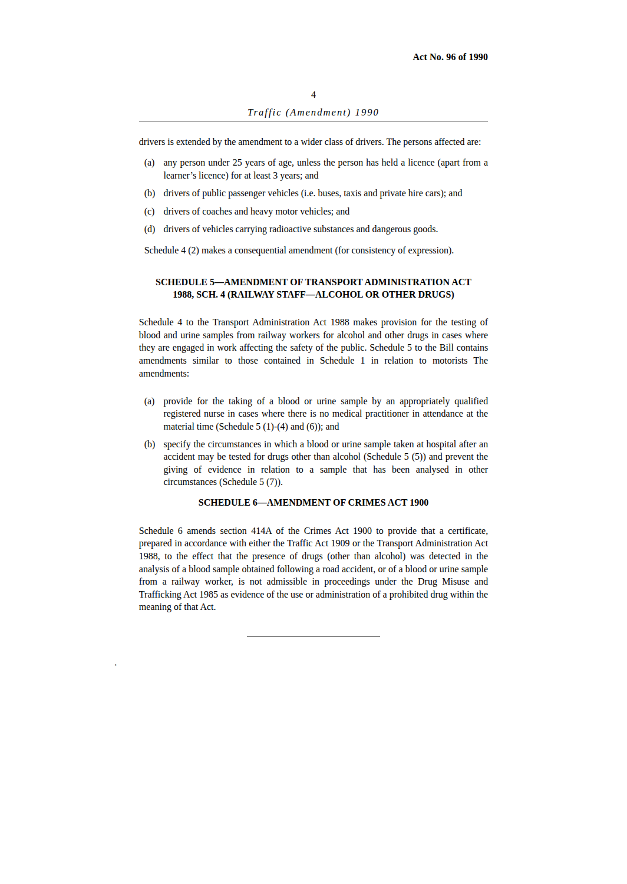Act No. 96 of 1990
4
Traffic (Amendment) 1990
drivers is extended by the amendment to a wider class of drivers. The persons affected are:
(a) any person under 25 years of age, unless the person has held a licence (apart from a learner’s licence) for at least 3 years; and
(b) drivers of public passenger vehicles (i.e. buses, taxis and private hire cars); and
(c) drivers of coaches and heavy motor vehicles; and
(d) drivers of vehicles carrying radioactive substances and dangerous goods.
Schedule 4 (2) makes a consequential amendment (for consistency of expression).
SCHEDULE 5—AMENDMENT OF TRANSPORT ADMINISTRATION ACT1988, SCH. 4 (RAILWAY STAFF—ALCOHOL OR OTHER DRUGS)
Schedule 4 to the Transport Administration Act 1988 makes provision for the testing of blood and urine samples from railway workers for alcohol and other drugs in cases where they are engaged in work affecting the safety of the public. Schedule 5 to the Bill contains amendments similar to those contained in Schedule 1 in relation to motorists The amendments:
(a) provide for the taking of a blood or urine sample by an appropriately qualified registered nurse in cases where there is no medical practitioner in attendance at the material time (Schedule 5 (1)-(4) and (6)); and
(b) specify the circumstances in which a blood or urine sample taken at hospital after an accident may be tested for drugs other than alcohol (Schedule 5 (5)) and prevent the giving of evidence in relation to a sample that has been analysed in other circumstances (Schedule 5 (7)).
SCHEDULE 6—AMENDMENT OF CRIMES ACT 1900
Schedule 6 amends section 414A of the Crimes Act 1900 to provide that a certificate, prepared in accordance with either the Traffic Act 1909 or the Transport Administration Act 1988, to the effect that the presence of drugs (other than alcohol) was detected in the analysis of a blood sample obtained following a road accident, or of a blood or urine sample from a railway worker, is not admissible in proceedings under the Drug Misuse and Trafficking Act 1985 as evidence of the use or administration of a prohibited drug within the meaning of that Act.
•